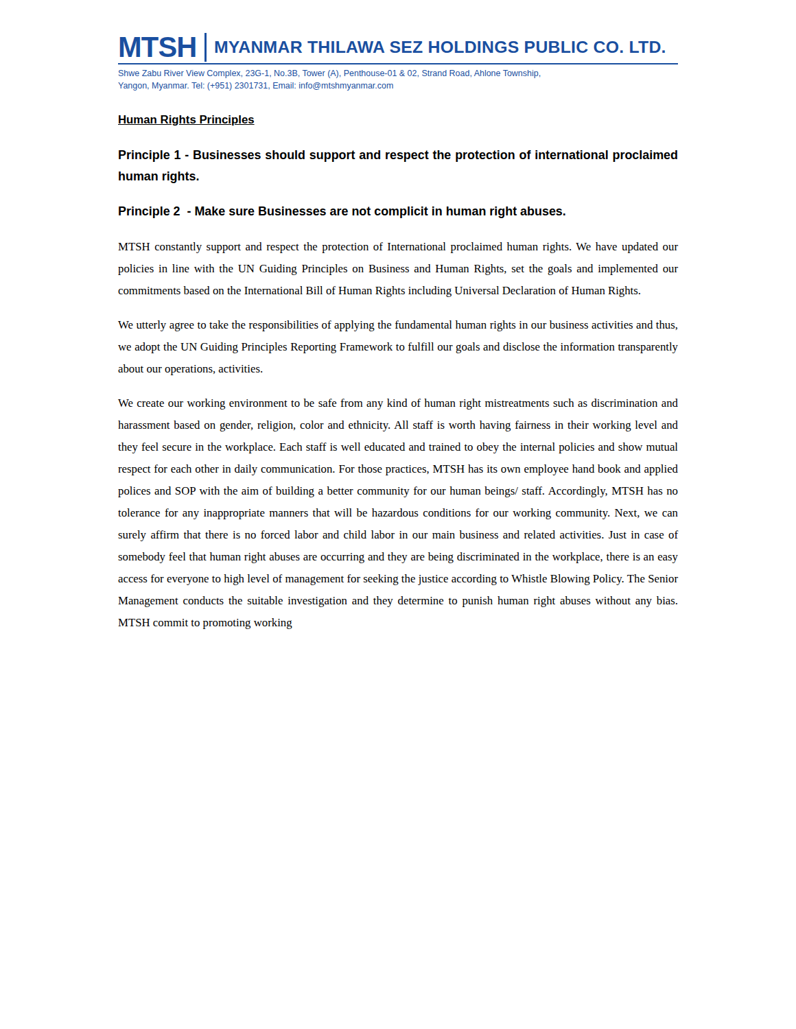MTSH MYANMAR THILAWA SEZ HOLDINGS PUBLIC CO. LTD.
Shwe Zabu River View Complex, 23G-1, No.3B, Tower (A), Penthouse-01 & 02, Strand Road, Ahlone Township,
Yangon, Myanmar. Tel: (+951) 2301731, Email: info@mtshmyanmar.com
Human Rights Principles
Principle 1 - Businesses should support and respect the protection of international proclaimed human rights.
Principle 2 - Make sure Businesses are not complicit in human right abuses.
MTSH constantly support and respect the protection of International proclaimed human rights. We have updated our policies in line with the UN Guiding Principles on Business and Human Rights, set the goals and implemented our commitments based on the International Bill of Human Rights including Universal Declaration of Human Rights.
We utterly agree to take the responsibilities of applying the fundamental human rights in our business activities and thus, we adopt the UN Guiding Principles Reporting Framework to fulfill our goals and disclose the information transparently about our operations, activities.
We create our working environment to be safe from any kind of human right mistreatments such as discrimination and harassment based on gender, religion, color and ethnicity. All staff is worth having fairness in their working level and they feel secure in the workplace. Each staff is well educated and trained to obey the internal policies and show mutual respect for each other in daily communication. For those practices, MTSH has its own employee hand book and applied polices and SOP with the aim of building a better community for our human beings/ staff. Accordingly, MTSH has no tolerance for any inappropriate manners that will be hazardous conditions for our working community. Next, we can surely affirm that there is no forced labor and child labor in our main business and related activities. Just in case of somebody feel that human right abuses are occurring and they are being discriminated in the workplace, there is an easy access for everyone to high level of management for seeking the justice according to Whistle Blowing Policy. The Senior Management conducts the suitable investigation and they determine to punish human right abuses without any bias. MTSH commit to promoting working